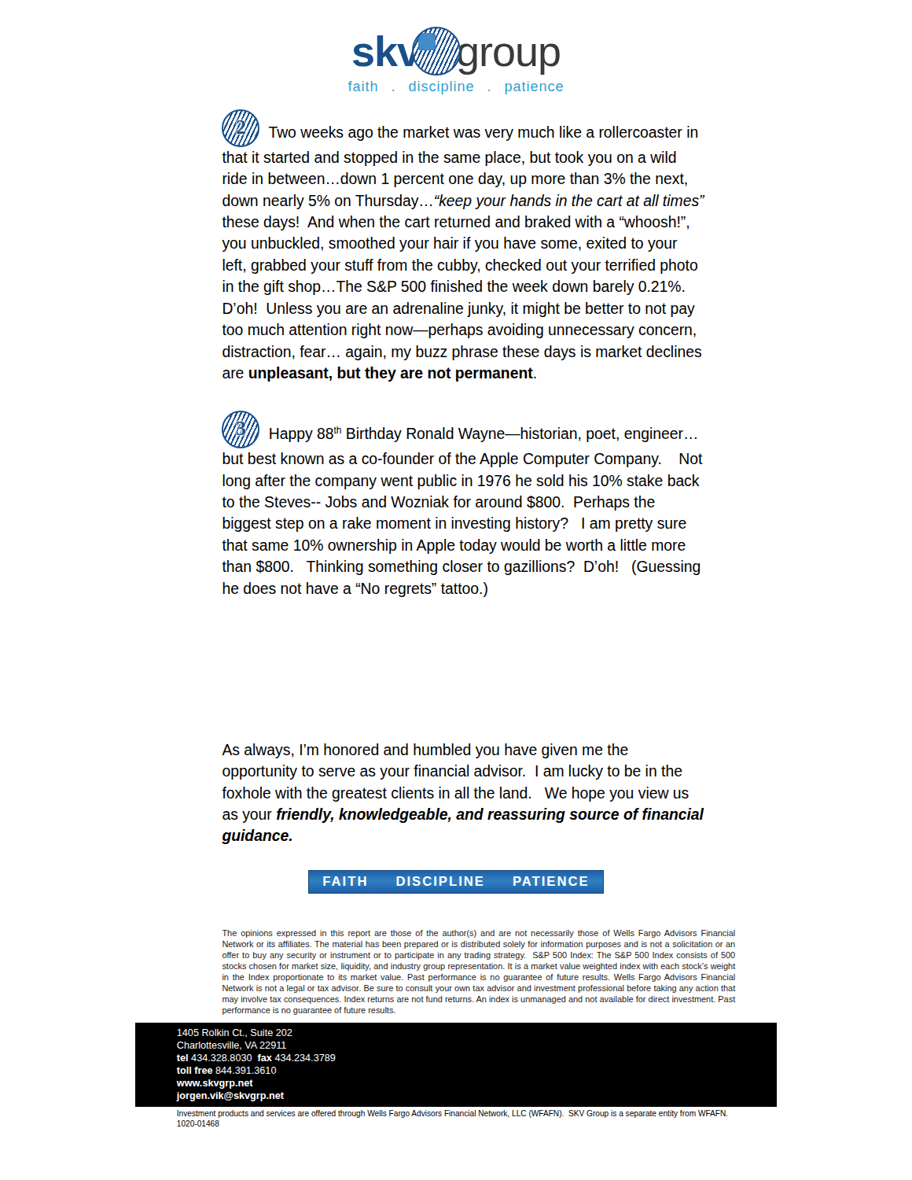skv group
faith . discipline . patience
2 Two weeks ago the market was very much like a rollercoaster in that it started and stopped in the same place, but took you on a wild ride in between…down 1 percent one day, up more than 3% the next, down nearly 5% on Thursday…“keep your hands in the cart at all times” these days! And when the cart returned and braked with a “whoosh!”, you unbuckled, smoothed your hair if you have some, exited to your left, grabbed your stuff from the cubby, checked out your terrified photo in the gift shop…The S&P 500 finished the week down barely 0.21%. D’oh! Unless you are an adrenaline junky, it might be better to not pay too much attention right now—perhaps avoiding unnecessary concern, distraction, fear… again, my buzz phrase these days is market declines are unpleasant, but they are not permanent.
3 Happy 88th Birthday Ronald Wayne—historian, poet, engineer…but best known as a co-founder of the Apple Computer Company. Not long after the company went public in 1976 he sold his 10% stake back to the Steves-- Jobs and Wozniak for around $800. Perhaps the biggest step on a rake moment in investing history? I am pretty sure that same 10% ownership in Apple today would be worth a little more than $800. Thinking something closer to gazillions? D’oh! (Guessing he does not have a “No regrets” tattoo.)
As always, I’m honored and humbled you have given me the opportunity to serve as your financial advisor. I am lucky to be in the foxhole with the greatest clients in all the land. We hope you view us as your friendly, knowledgeable, and reassuring source of financial guidance.
FAITH DISCIPLINE PATIENCE
The opinions expressed in this report are those of the author(s) and are not necessarily those of Wells Fargo Advisors Financial Network or its affiliates. The material has been prepared or is distributed solely for information purposes and is not a solicitation or an offer to buy any security or instrument or to participate in any trading strategy. S&P 500 Index: The S&P 500 Index consists of 500 stocks chosen for market size, liquidity, and industry group representation. It is a market value weighted index with each stock’s weight in the Index proportionate to its market value. Past performance is no guarantee of future results. Wells Fargo Advisors Financial Network is not a legal or tax advisor. Be sure to consult your own tax advisor and investment professional before taking any action that may involve tax consequences. Index returns are not fund returns. An index is unmanaged and not available for direct investment. Past performance is no guarantee of future results.
1405 Rolkin Ct., Suite 202
Charlottesville, VA 22911
tel 434.328.8030 fax 434.234.3789
toll free 844.391.3610
www.skvgrp.net
jorgen.vik@skvgrp.net
Investment products and services are offered through Wells Fargo Advisors Financial Network, LLC (WFAFN). SKV Group is a separate entity from WFAFN. 1020-01468